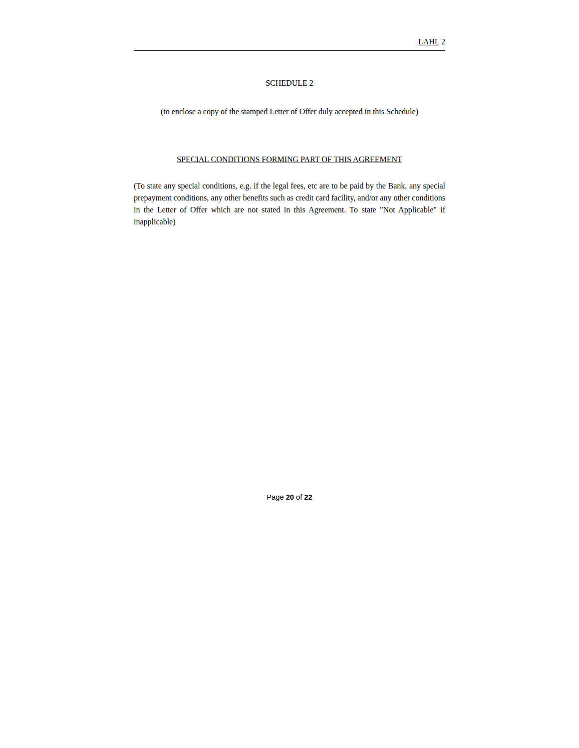LAHL 2
SCHEDULE 2
(to enclose a copy of the stamped Letter of Offer duly accepted in this Schedule)
SPECIAL CONDITIONS FORMING PART OF THIS AGREEMENT
(To state any special conditions, e.g. if the legal fees, etc are to be paid by the Bank, any special prepayment conditions, any other benefits such as credit card facility, and/or any other conditions in the Letter of Offer which are not stated in this Agreement. To state "Not Applicable" if inapplicable)
Page 20 of 22